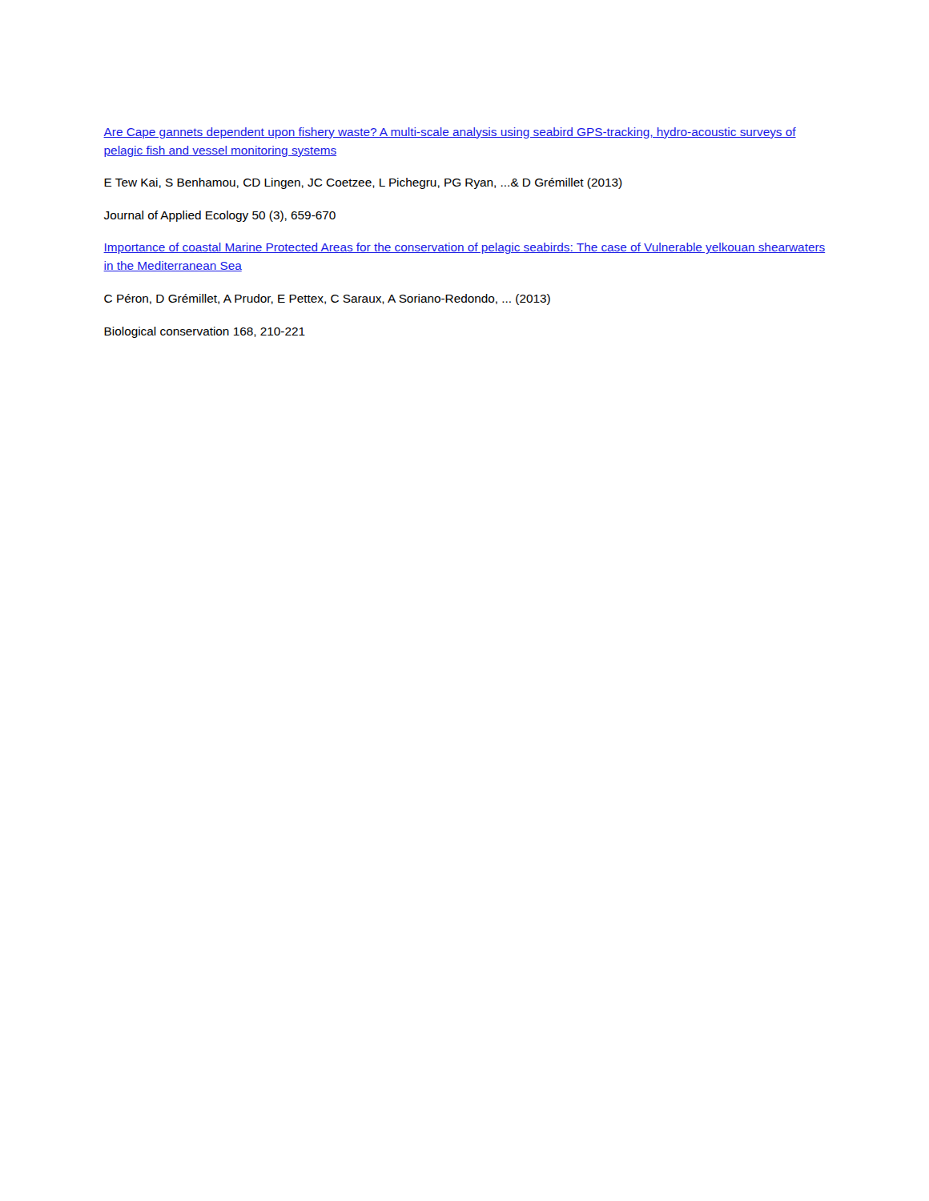Are Cape gannets dependent upon fishery waste? A multi-scale analysis using seabird GPS-tracking, hydro-acoustic surveys of pelagic fish and vessel monitoring systems
E Tew Kai, S Benhamou, CD Lingen, JC Coetzee, L Pichegru, PG Ryan, ...& D Grémillet (2013)
Journal of Applied Ecology 50 (3), 659-670
Importance of coastal Marine Protected Areas for the conservation of pelagic seabirds: The case of Vulnerable yelkouan shearwaters in the Mediterranean Sea
C Péron, D Grémillet, A Prudor, E Pettex, C Saraux, A Soriano-Redondo, ... (2013)
Biological conservation 168, 210-221